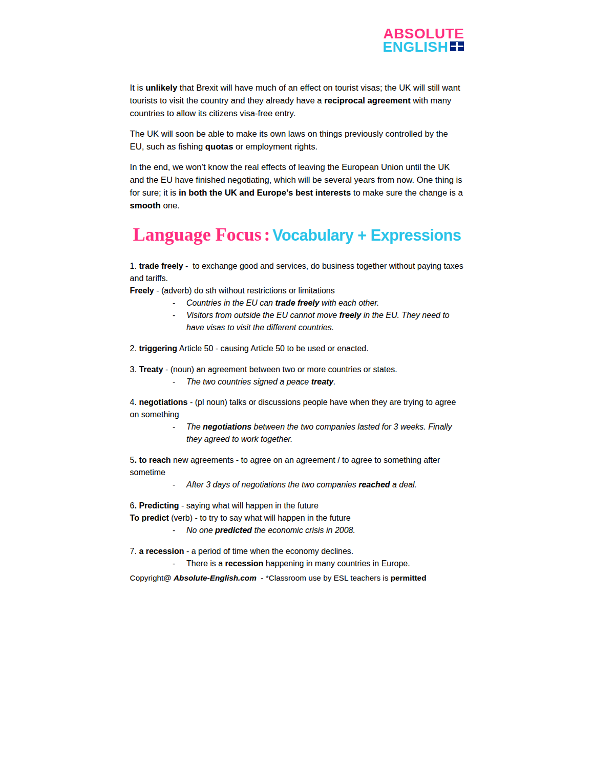ABSOLUTE ENGLISH
It is unlikely that Brexit will have much of an effect on tourist visas; the UK will still want tourists to visit the country and they already have a reciprocal agreement with many countries to allow its citizens visa-free entry.
The UK will soon be able to make its own laws on things previously controlled by the EU, such as fishing quotas or employment rights.
In the end, we won’t know the real effects of leaving the European Union until the UK and the EU have finished negotiating, which will be several years from now. One thing is for sure; it is in both the UK and Europe’s best interests to make sure the change is a smooth one.
Language Focus : Vocabulary + Expressions
1. trade freely - to exchange good and services, do business together without paying taxes and tariffs.
Freely - (adverb) do sth without restrictions or limitations
Countries in the EU can trade freely with each other.
Visitors from outside the EU cannot move freely in the EU. They need to have visas to visit the different countries.
2. triggering Article 50 - causing Article 50 to be used or enacted.
3. Treaty - (noun) an agreement between two or more countries or states.
The two countries signed a peace treaty.
4. negotiations - (pl noun) talks or discussions people have when they are trying to agree on something
The negotiations between the two companies lasted for 3 weeks. Finally they agreed to work together.
5. to reach new agreements - to agree on an agreement / to agree to something after sometime
After 3 days of negotiations the two companies reached a deal.
6. Predicting - saying what will happen in the future
To predict (verb) - to try to say what will happen in the future
No one predicted the economic crisis in 2008.
7. a recession - a period of time when the economy declines.
There is a recession happening in many countries in Europe.
Copyright@ Absolute-English.com - *Classroom use by ESL teachers is permitted